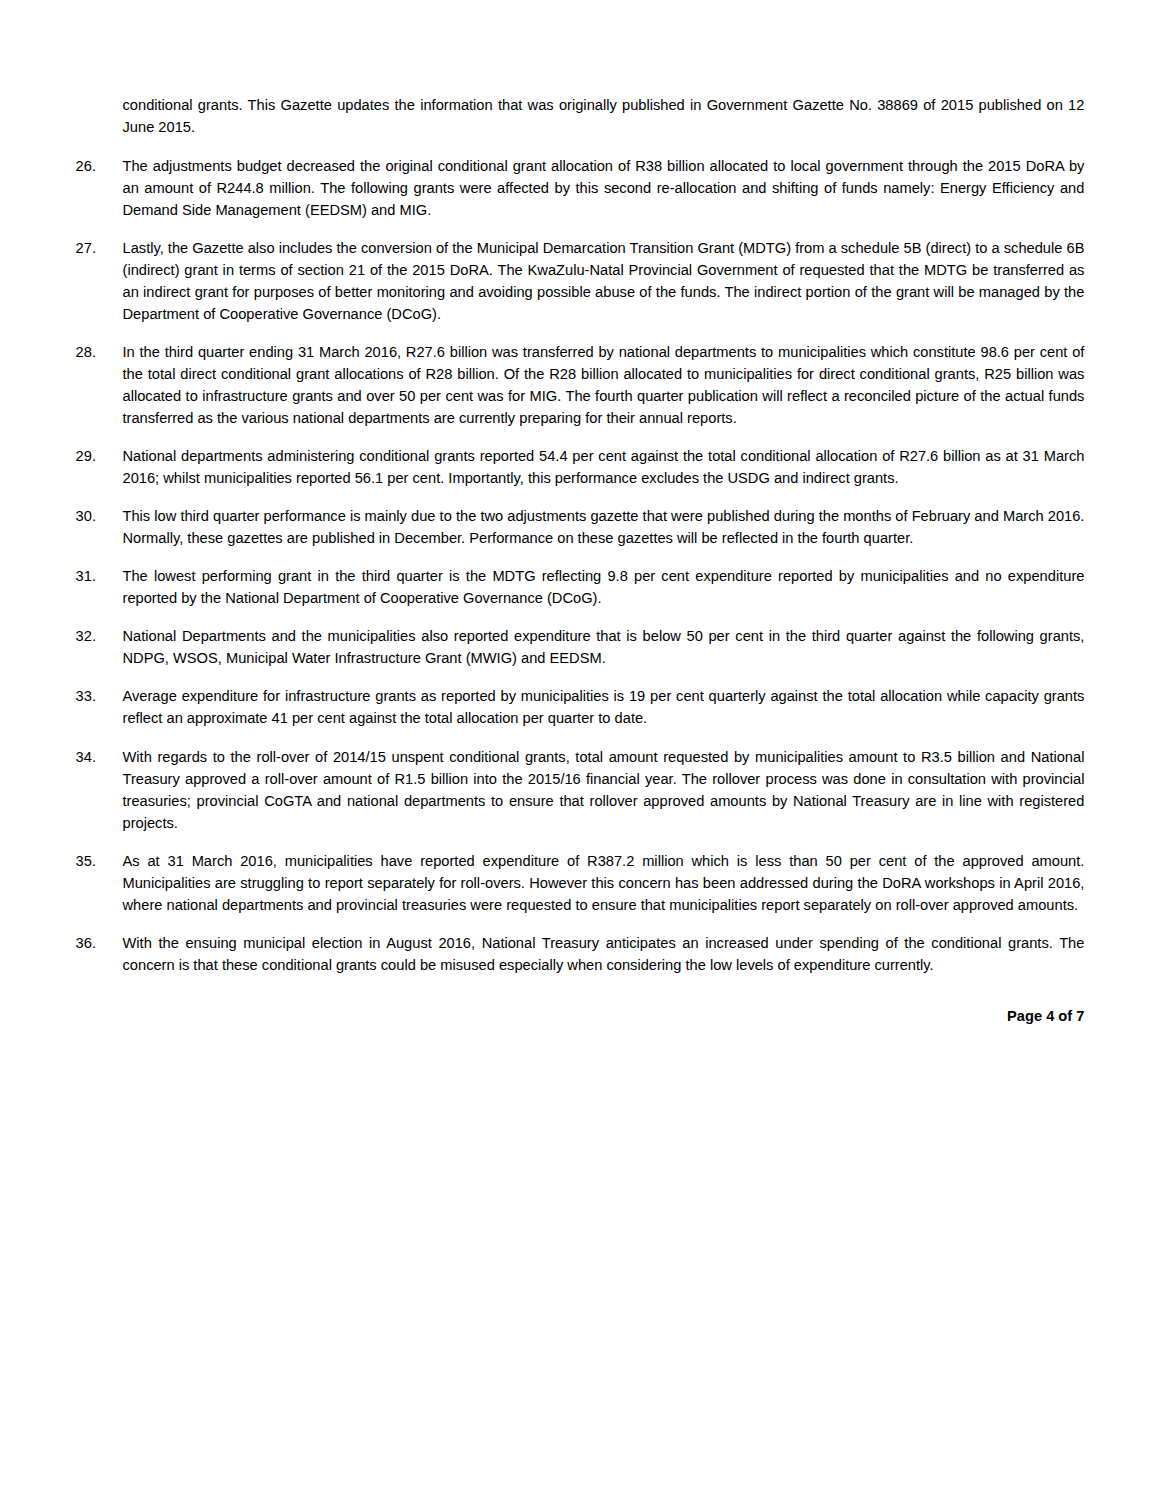conditional grants. This Gazette updates the information that was originally published in Government Gazette No. 38869 of 2015 published on 12 June 2015.
26. The adjustments budget decreased the original conditional grant allocation of R38 billion allocated to local government through the 2015 DoRA by an amount of R244.8 million. The following grants were affected by this second re-allocation and shifting of funds namely: Energy Efficiency and Demand Side Management (EEDSM) and MIG.
27. Lastly, the Gazette also includes the conversion of the Municipal Demarcation Transition Grant (MDTG) from a schedule 5B (direct) to a schedule 6B (indirect) grant in terms of section 21 of the 2015 DoRA. The KwaZulu-Natal Provincial Government of requested that the MDTG be transferred as an indirect grant for purposes of better monitoring and avoiding possible abuse of the funds. The indirect portion of the grant will be managed by the Department of Cooperative Governance (DCoG).
28. In the third quarter ending 31 March 2016, R27.6 billion was transferred by national departments to municipalities which constitute 98.6 per cent of the total direct conditional grant allocations of R28 billion. Of the R28 billion allocated to municipalities for direct conditional grants, R25 billion was allocated to infrastructure grants and over 50 per cent was for MIG. The fourth quarter publication will reflect a reconciled picture of the actual funds transferred as the various national departments are currently preparing for their annual reports.
29. National departments administering conditional grants reported 54.4 per cent against the total conditional allocation of R27.6 billion as at 31 March 2016; whilst municipalities reported 56.1 per cent. Importantly, this performance excludes the USDG and indirect grants.
30. This low third quarter performance is mainly due to the two adjustments gazette that were published during the months of February and March 2016. Normally, these gazettes are published in December. Performance on these gazettes will be reflected in the fourth quarter.
31. The lowest performing grant in the third quarter is the MDTG reflecting 9.8 per cent expenditure reported by municipalities and no expenditure reported by the National Department of Cooperative Governance (DCoG).
32. National Departments and the municipalities also reported expenditure that is below 50 per cent in the third quarter against the following grants, NDPG, WSOS, Municipal Water Infrastructure Grant (MWIG) and EEDSM.
33. Average expenditure for infrastructure grants as reported by municipalities is 19 per cent quarterly against the total allocation while capacity grants reflect an approximate 41 per cent against the total allocation per quarter to date.
34. With regards to the roll-over of 2014/15 unspent conditional grants, total amount requested by municipalities amount to R3.5 billion and National Treasury approved a roll-over amount of R1.5 billion into the 2015/16 financial year. The rollover process was done in consultation with provincial treasuries; provincial CoGTA and national departments to ensure that rollover approved amounts by National Treasury are in line with registered projects.
35. As at 31 March 2016, municipalities have reported expenditure of R387.2 million which is less than 50 per cent of the approved amount. Municipalities are struggling to report separately for roll-overs. However this concern has been addressed during the DoRA workshops in April 2016, where national departments and provincial treasuries were requested to ensure that municipalities report separately on roll-over approved amounts.
36. With the ensuing municipal election in August 2016, National Treasury anticipates an increased under spending of the conditional grants. The concern is that these conditional grants could be misused especially when considering the low levels of expenditure currently.
Page 4 of 7